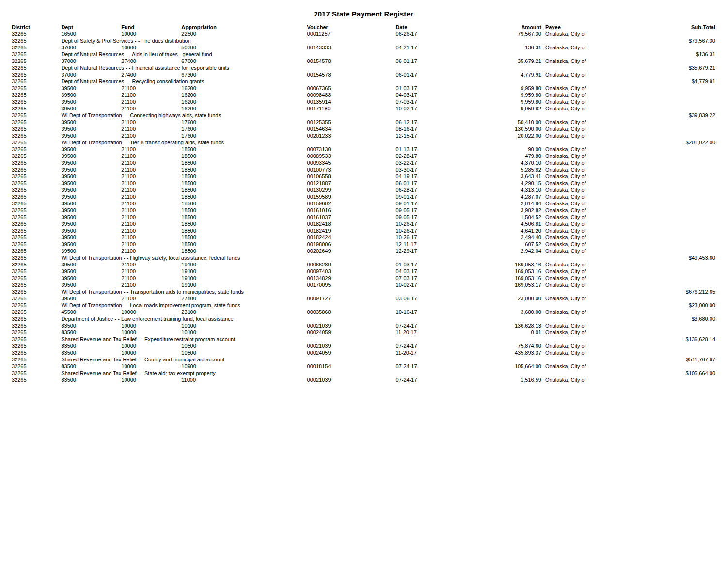2017 State Payment Register
| District | Dept | Fund | Appropriation | Voucher | Date | Amount | Payee | Sub-Total |
| --- | --- | --- | --- | --- | --- | --- | --- | --- |
| 32265 | 16500 | 10000 | 22500 | 00011257 | 06-26-17 | 79,567.30 | Onalaska, City of | |
| 32265 | Dept of Safety & Prof Services - - Fire dues distribution | | | $79,567.30 |
| 32265 | 37000 | 10000 | 50300 | 00143333 | 04-21-17 | 136.31 | Onalaska, City of | |
| 32265 | Dept of Natural Resources - - Aids in lieu of taxes - general fund | | | $136.31 |
| 32265 | 37000 | 27400 | 67000 | 00154578 | 06-01-17 | 35,679.21 | Onalaska, City of | |
| 32265 | Dept of Natural Resources - - Financial assistance for responsible units | | | $35,679.21 |
| 32265 | 37000 | 27400 | 67300 | 00154578 | 06-01-17 | 4,779.91 | Onalaska, City of | |
| 32265 | Dept of Natural Resources - - Recycling consolidation grants | | | $4,779.91 |
| 32265 | 39500 | 21100 | 16200 | 00067365 | 01-03-17 | 9,959.80 | Onalaska, City of | |
| 32265 | 39500 | 21100 | 16200 | 00098488 | 04-03-17 | 9,959.80 | Onalaska, City of | |
| 32265 | 39500 | 21100 | 16200 | 00135914 | 07-03-17 | 9,959.80 | Onalaska, City of | |
| 32265 | 39500 | 21100 | 16200 | 00171180 | 10-02-17 | 9,959.82 | Onalaska, City of | |
| 32265 | WI Dept of Transportation - - Connecting highways aids, state funds | | | $39,839.22 |
| 32265 | 39500 | 21100 | 17600 | 00125355 | 06-12-17 | 50,410.00 | Onalaska, City of | |
| 32265 | 39500 | 21100 | 17600 | 00154634 | 08-16-17 | 130,590.00 | Onalaska, City of | |
| 32265 | 39500 | 21100 | 17600 | 00201233 | 12-15-17 | 20,022.00 | Onalaska, City of | |
| 32265 | WI Dept of Transportation - - Tier B transit operating aids, state funds | | | $201,022.00 |
| 32265 | 39500 | 21100 | 18500 | 00073130 | 01-13-17 | 90.00 | Onalaska, City of | |
| 32265 | 39500 | 21100 | 18500 | 00089533 | 02-28-17 | 479.80 | Onalaska, City of | |
| 32265 | 39500 | 21100 | 18500 | 00093345 | 03-22-17 | 4,370.10 | Onalaska, City of | |
| 32265 | 39500 | 21100 | 18500 | 00100773 | 03-30-17 | 5,285.82 | Onalaska, City of | |
| 32265 | 39500 | 21100 | 18500 | 00106558 | 04-19-17 | 3,643.41 | Onalaska, City of | |
| 32265 | 39500 | 21100 | 18500 | 00121887 | 06-01-17 | 4,290.15 | Onalaska, City of | |
| 32265 | 39500 | 21100 | 18500 | 00130299 | 06-28-17 | 4,313.10 | Onalaska, City of | |
| 32265 | 39500 | 21100 | 18500 | 00159589 | 09-01-17 | 4,287.07 | Onalaska, City of | |
| 32265 | 39500 | 21100 | 18500 | 00159602 | 09-01-17 | 2,014.84 | Onalaska, City of | |
| 32265 | 39500 | 21100 | 18500 | 00161016 | 09-05-17 | 3,982.82 | Onalaska, City of | |
| 32265 | 39500 | 21100 | 18500 | 00161037 | 09-05-17 | 1,504.52 | Onalaska, City of | |
| 32265 | 39500 | 21100 | 18500 | 00182418 | 10-26-17 | 4,506.81 | Onalaska, City of | |
| 32265 | 39500 | 21100 | 18500 | 00182419 | 10-26-17 | 4,641.20 | Onalaska, City of | |
| 32265 | 39500 | 21100 | 18500 | 00182424 | 10-26-17 | 2,494.40 | Onalaska, City of | |
| 32265 | 39500 | 21100 | 18500 | 00198006 | 12-11-17 | 607.52 | Onalaska, City of | |
| 32265 | 39500 | 21100 | 18500 | 00202649 | 12-29-17 | 2,942.04 | Onalaska, City of | |
| 32265 | WI Dept of Transportation - - Highway safety, local assistance, federal funds | | | $49,453.60 |
| 32265 | 39500 | 21100 | 19100 | 00066280 | 01-03-17 | 169,053.16 | Onalaska, City of | |
| 32265 | 39500 | 21100 | 19100 | 00097403 | 04-03-17 | 169,053.16 | Onalaska, City of | |
| 32265 | 39500 | 21100 | 19100 | 00134829 | 07-03-17 | 169,053.16 | Onalaska, City of | |
| 32265 | 39500 | 21100 | 19100 | 00170095 | 10-02-17 | 169,053.17 | Onalaska, City of | |
| 32265 | WI Dept of Transportation - - Transportation aids to municipalities, state funds | | | $676,212.65 |
| 32265 | 39500 | 21100 | 27800 | 00091727 | 03-06-17 | 23,000.00 | Onalaska, City of | |
| 32265 | WI Dept of Transportation - - Local roads improvement program, state funds | | | $23,000.00 |
| 32265 | 45500 | 10000 | 23100 | 00035868 | 10-16-17 | 3,680.00 | Onalaska, City of | |
| 32265 | Department of Justice - - Law enforcement training fund, local assistance | | | $3,680.00 |
| 32265 | 83500 | 10000 | 10100 | 00021039 | 07-24-17 | 136,628.13 | Onalaska, City of | |
| 32265 | 83500 | 10000 | 10100 | 00024059 | 11-20-17 | 0.01 | Onalaska, City of | |
| 32265 | Shared Revenue and Tax Relief - - Expenditure restraint program account | | | $136,628.14 |
| 32265 | 83500 | 10000 | 10500 | 00021039 | 07-24-17 | 75,874.60 | Onalaska, City of | |
| 32265 | 83500 | 10000 | 10500 | 00024059 | 11-20-17 | 435,893.37 | Onalaska, City of | |
| 32265 | Shared Revenue and Tax Relief - - County and municipal aid account | | | $511,767.97 |
| 32265 | 83500 | 10000 | 10900 | 00018154 | 07-24-17 | 105,664.00 | Onalaska, City of | |
| 32265 | Shared Revenue and Tax Relief - - State aid; tax exempt property | | | $105,664.00 |
| 32265 | 83500 | 10000 | 11000 | 00021039 | 07-24-17 | 1,516.59 | Onalaska, City of | |